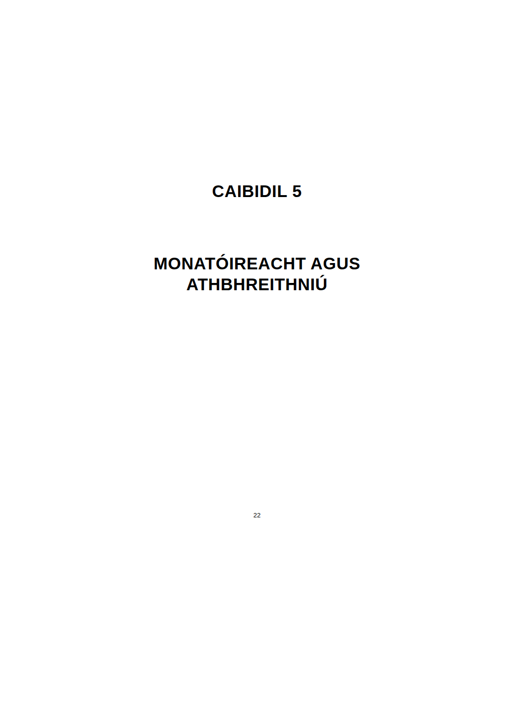CAIBIDIL 5
MONATÓIREACHT AGUS
ATHBHREITHNIÚ
22